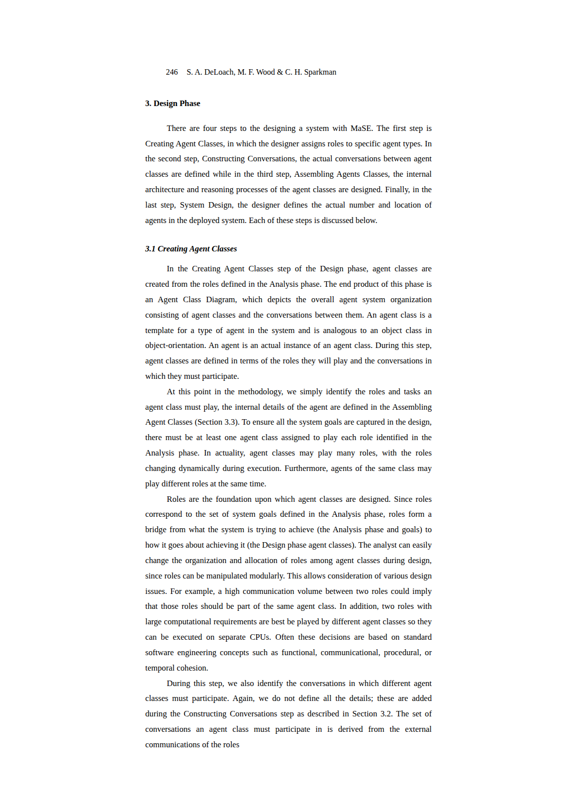246 S. A. DeLoach, M. F. Wood & C. H. Sparkman
3. Design Phase
There are four steps to the designing a system with MaSE. The first step is Creating Agent Classes, in which the designer assigns roles to specific agent types. In the second step, Constructing Conversations, the actual conversations between agent classes are defined while in the third step, Assembling Agents Classes, the internal architecture and reasoning processes of the agent classes are designed. Finally, in the last step, System Design, the designer defines the actual number and location of agents in the deployed system. Each of these steps is discussed below.
3.1 Creating Agent Classes
In the Creating Agent Classes step of the Design phase, agent classes are created from the roles defined in the Analysis phase. The end product of this phase is an Agent Class Diagram, which depicts the overall agent system organization consisting of agent classes and the conversations between them. An agent class is a template for a type of agent in the system and is analogous to an object class in object-orientation. An agent is an actual instance of an agent class. During this step, agent classes are defined in terms of the roles they will play and the conversations in which they must participate.
At this point in the methodology, we simply identify the roles and tasks an agent class must play, the internal details of the agent are defined in the Assembling Agent Classes (Section 3.3). To ensure all the system goals are captured in the design, there must be at least one agent class assigned to play each role identified in the Analysis phase. In actuality, agent classes may play many roles, with the roles changing dynamically during execution. Furthermore, agents of the same class may play different roles at the same time.
Roles are the foundation upon which agent classes are designed. Since roles correspond to the set of system goals defined in the Analysis phase, roles form a bridge from what the system is trying to achieve (the Analysis phase and goals) to how it goes about achieving it (the Design phase agent classes). The analyst can easily change the organization and allocation of roles among agent classes during design, since roles can be manipulated modularly. This allows consideration of various design issues. For example, a high communication volume between two roles could imply that those roles should be part of the same agent class. In addition, two roles with large computational requirements are best be played by different agent classes so they can be executed on separate CPUs. Often these decisions are based on standard software engineering concepts such as functional, communicational, procedural, or temporal cohesion.
During this step, we also identify the conversations in which different agent classes must participate. Again, we do not define all the details; these are added during the Constructing Conversations step as described in Section 3.2. The set of conversations an agent class must participate in is derived from the external communications of the roles